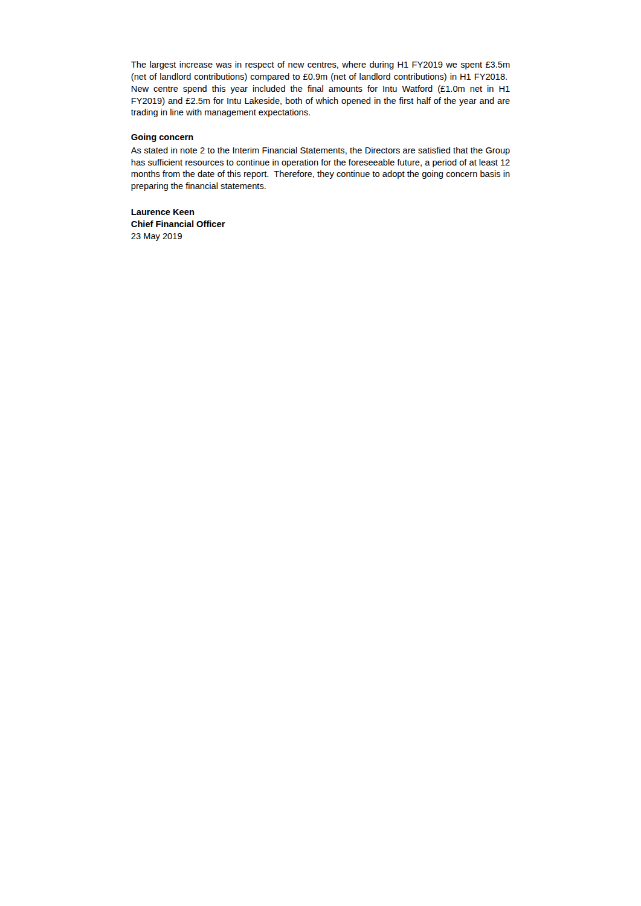The largest increase was in respect of new centres, where during H1 FY2019 we spent £3.5m (net of landlord contributions) compared to £0.9m (net of landlord contributions) in H1 FY2018. New centre spend this year included the final amounts for Intu Watford (£1.0m net in H1 FY2019) and £2.5m for Intu Lakeside, both of which opened in the first half of the year and are trading in line with management expectations.
Going concern
As stated in note 2 to the Interim Financial Statements, the Directors are satisfied that the Group has sufficient resources to continue in operation for the foreseeable future, a period of at least 12 months from the date of this report. Therefore, they continue to adopt the going concern basis in preparing the financial statements.
Laurence Keen
Chief Financial Officer
23 May 2019